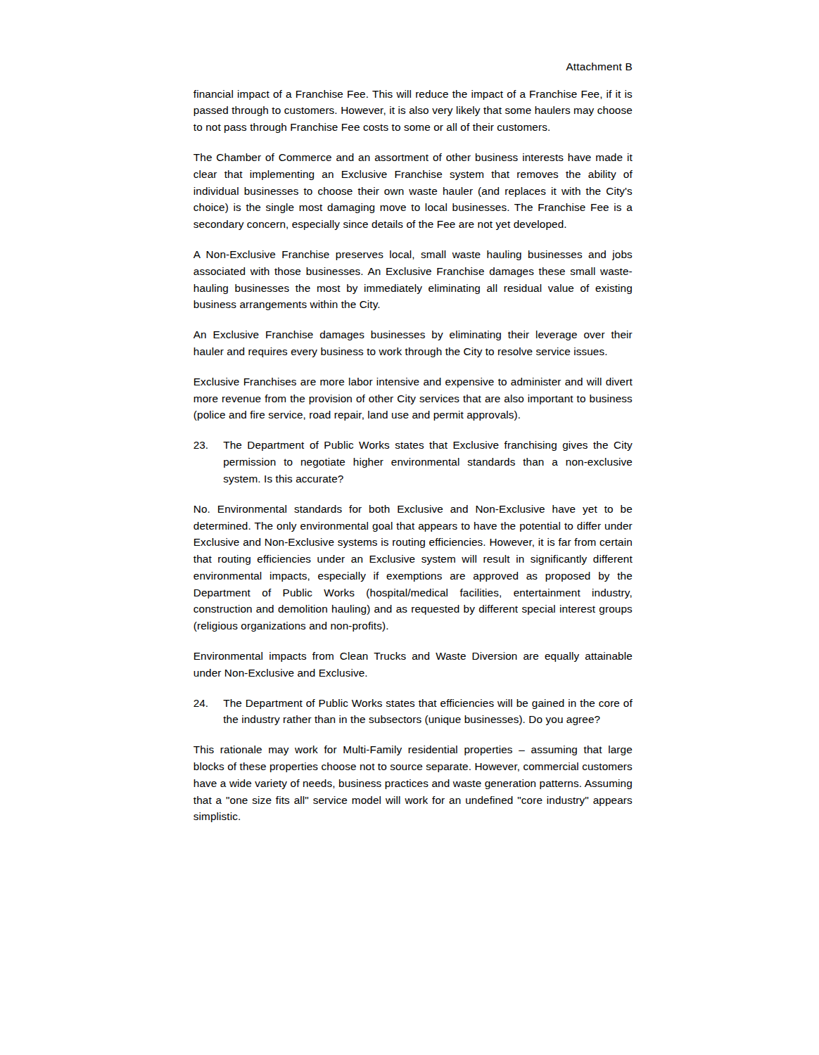Attachment B
financial impact of a Franchise Fee. This will reduce the impact of a Franchise Fee, if it is passed through to customers. However, it is also very likely that some haulers may choose to not pass through Franchise Fee costs to some or all of their customers.
The Chamber of Commerce and an assortment of other business interests have made it clear that implementing an Exclusive Franchise system that removes the ability of individual businesses to choose their own waste hauler (and replaces it with the City's choice) is the single most damaging move to local businesses. The Franchise Fee is a secondary concern, especially since details of the Fee are not yet developed.
A Non-Exclusive Franchise preserves local, small waste hauling businesses and jobs associated with those businesses. An Exclusive Franchise damages these small waste-hauling businesses the most by immediately eliminating all residual value of existing business arrangements within the City.
An Exclusive Franchise damages businesses by eliminating their leverage over their hauler and requires every business to work through the City to resolve service issues.
Exclusive Franchises are more labor intensive and expensive to administer and will divert more revenue from the provision of other City services that are also important to business (police and fire service, road repair, land use and permit approvals).
23.
The Department of Public Works states that Exclusive franchising gives the City permission to negotiate higher environmental standards than a non-exclusive system. Is this accurate?
No. Environmental standards for both Exclusive and Non-Exclusive have yet to be determined. The only environmental goal that appears to have the potential to differ under Exclusive and Non-Exclusive systems is routing efficiencies. However, it is far from certain that routing efficiencies under an Exclusive system will result in significantly different environmental impacts, especially if exemptions are approved as proposed by the Department of Public Works (hospital/medical facilities, entertainment industry, construction and demolition hauling) and as requested by different special interest groups (religious organizations and non-profits).
Environmental impacts from Clean Trucks and Waste Diversion are equally attainable under Non-Exclusive and Exclusive.
24.
The Department of Public Works states that efficiencies will be gained in the core of the industry rather than in the subsectors (unique businesses). Do you agree?
This rationale may work for Multi-Family residential properties – assuming that large blocks of these properties choose not to source separate. However, commercial customers have a wide variety of needs, business practices and waste generation patterns. Assuming that a "one size fits all" service model will work for an undefined "core industry" appears simplistic.